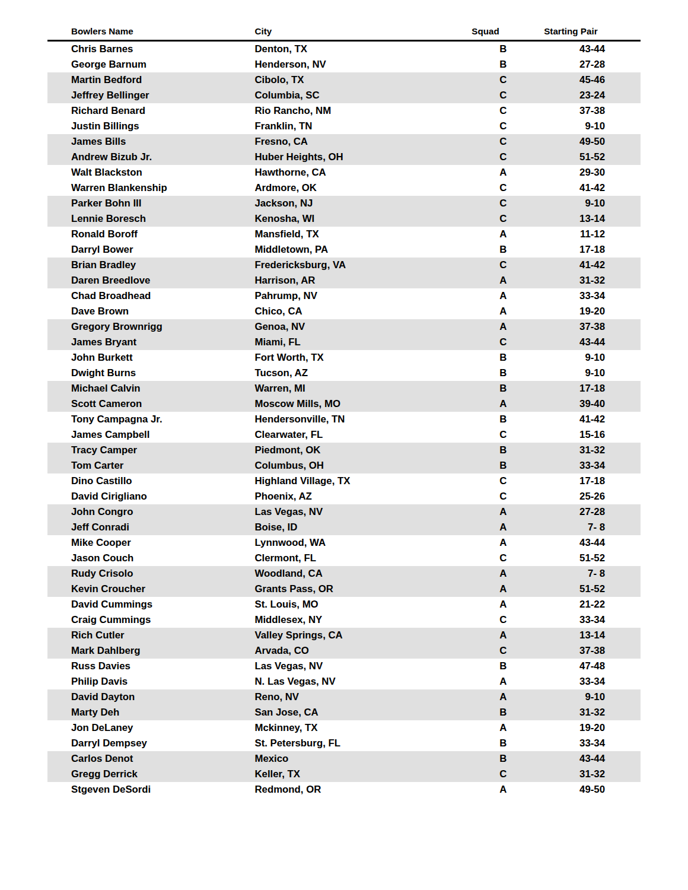| Bowlers Name | City | Squad | Starting Pair |
| --- | --- | --- | --- |
| Chris Barnes | Denton, TX | B | 43-44 |
| George Barnum | Henderson, NV | B | 27-28 |
| Martin Bedford | Cibolo, TX | C | 45-46 |
| Jeffrey Bellinger | Columbia, SC | C | 23-24 |
| Richard Benard | Rio Rancho, NM | C | 37-38 |
| Justin Billings | Franklin, TN | C | 9-10 |
| James Bills | Fresno, CA | C | 49-50 |
| Andrew Bizub Jr. | Huber Heights, OH | C | 51-52 |
| Walt Blackston | Hawthorne, CA | A | 29-30 |
| Warren Blankenship | Ardmore, OK | C | 41-42 |
| Parker Bohn III | Jackson, NJ | C | 9-10 |
| Lennie Boresch | Kenosha, WI | C | 13-14 |
| Ronald Boroff | Mansfield, TX | A | 11-12 |
| Darryl Bower | Middletown, PA | B | 17-18 |
| Brian Bradley | Fredericksburg, VA | C | 41-42 |
| Daren Breedlove | Harrison, AR | A | 31-32 |
| Chad Broadhead | Pahrump, NV | A | 33-34 |
| Dave Brown | Chico, CA | A | 19-20 |
| Gregory Brownrigg | Genoa, NV | A | 37-38 |
| James Bryant | Miami, FL | C | 43-44 |
| John Burkett | Fort Worth, TX | B | 9-10 |
| Dwight Burns | Tucson, AZ | B | 9-10 |
| Michael Calvin | Warren, MI | B | 17-18 |
| Scott Cameron | Moscow Mills, MO | A | 39-40 |
| Tony Campagna Jr. | Hendersonville, TN | B | 41-42 |
| James Campbell | Clearwater, FL | C | 15-16 |
| Tracy Camper | Piedmont, OK | B | 31-32 |
| Tom Carter | Columbus, OH | B | 33-34 |
| Dino Castillo | Highland Village, TX | C | 17-18 |
| David Cirigliano | Phoenix, AZ | C | 25-26 |
| John Congro | Las Vegas, NV | A | 27-28 |
| Jeff Conradi | Boise, ID | A | 7- 8 |
| Mike Cooper | Lynnwood, WA | A | 43-44 |
| Jason Couch | Clermont, FL | C | 51-52 |
| Rudy Crisolo | Woodland, CA | A | 7- 8 |
| Kevin Croucher | Grants Pass, OR | A | 51-52 |
| David Cummings | St. Louis, MO | A | 21-22 |
| Craig Cummings | Middlesex, NY | C | 33-34 |
| Rich Cutler | Valley Springs, CA | A | 13-14 |
| Mark Dahlberg | Arvada, CO | C | 37-38 |
| Russ Davies | Las Vegas, NV | B | 47-48 |
| Philip Davis | N. Las Vegas, NV | A | 33-34 |
| David Dayton | Reno, NV | A | 9-10 |
| Marty Deh | San Jose, CA | B | 31-32 |
| Jon DeLaney | Mckinney, TX | A | 19-20 |
| Darryl Dempsey | St. Petersburg, FL | B | 33-34 |
| Carlos Denot | Mexico | B | 43-44 |
| Gregg Derrick | Keller, TX | C | 31-32 |
| Stgeven DeSordi | Redmond, OR | A | 49-50 |